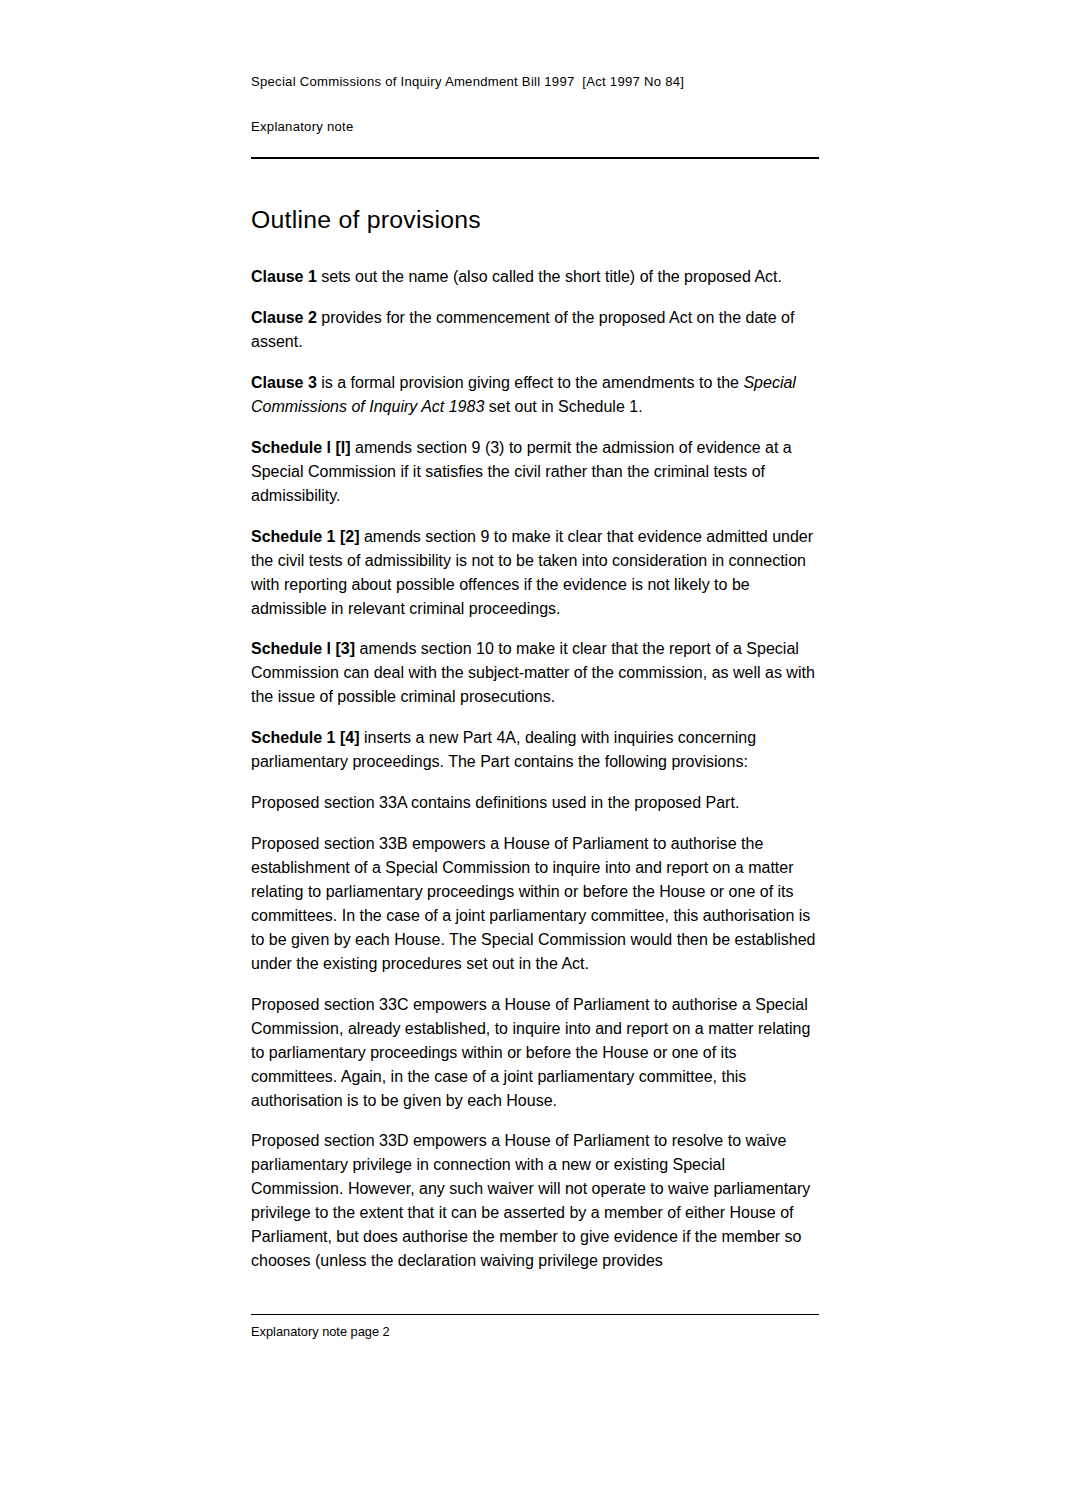Special Commissions of Inquiry Amendment Bill 1997 [Act 1997 No 84]
Explanatory note
Outline of provisions
Clause 1 sets out the name (also called the short title) of the proposed Act.
Clause 2 provides for the commencement of the proposed Act on the date of assent.
Clause 3 is a formal provision giving effect to the amendments to the Special Commissions of Inquiry Act 1983 set out in Schedule 1.
Schedule l [l] amends section 9 (3) to permit the admission of evidence at a Special Commission if it satisfies the civil rather than the criminal tests of admissibility.
Schedule 1 [2] amends section 9 to make it clear that evidence admitted under the civil tests of admissibility is not to be taken into consideration in connection with reporting about possible offences if the evidence is not likely to be admissible in relevant criminal proceedings.
Schedule l [3] amends section 10 to make it clear that the report of a Special Commission can deal with the subject-matter of the commission, as well as with the issue of possible criminal prosecutions.
Schedule 1 [4] inserts a new Part 4A, dealing with inquiries concerning parliamentary proceedings. The Part contains the following provisions:
Proposed section 33A contains definitions used in the proposed Part.
Proposed section 33B empowers a House of Parliament to authorise the establishment of a Special Commission to inquire into and report on a matter relating to parliamentary proceedings within or before the House or one of its committees. In the case of a joint parliamentary committee, this authorisation is to be given by each House. The Special Commission would then be established under the existing procedures set out in the Act.
Proposed section 33C empowers a House of Parliament to authorise a Special Commission, already established, to inquire into and report on a matter relating to parliamentary proceedings within or before the House or one of its committees. Again, in the case of a joint parliamentary committee, this authorisation is to be given by each House.
Proposed section 33D empowers a House of Parliament to resolve to waive parliamentary privilege in connection with a new or existing Special Commission. However, any such waiver will not operate to waive parliamentary privilege to the extent that it can be asserted by a member of either House of Parliament, but does authorise the member to give evidence if the member so chooses (unless the declaration waiving privilege provides
Explanatory note page 2